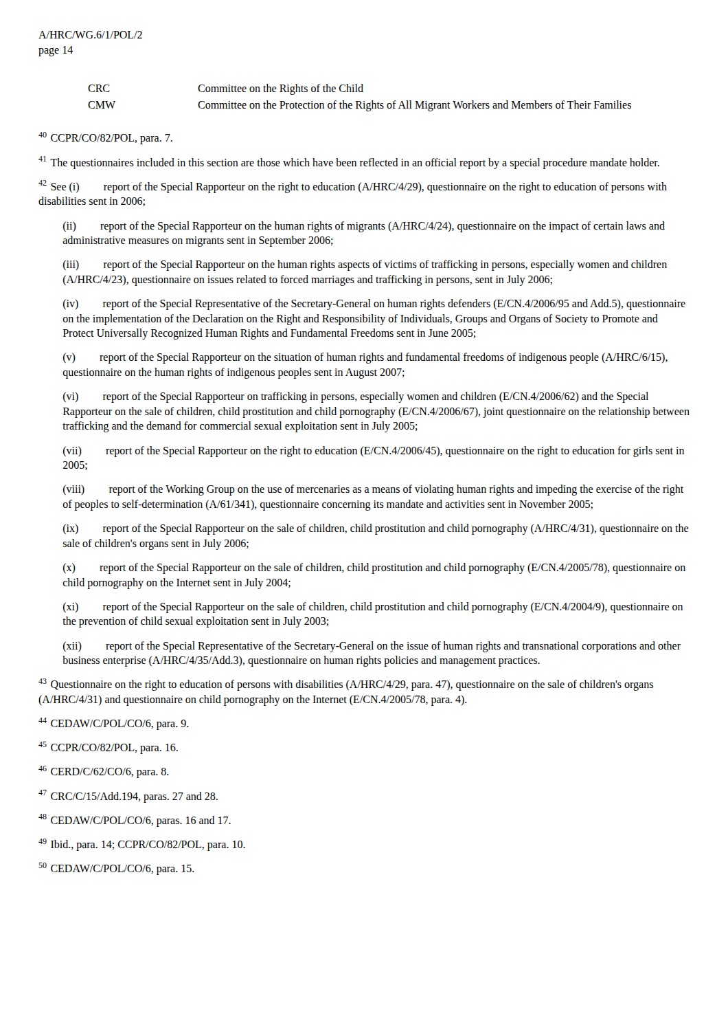A/HRC/WG.6/1/POL/2
page 14
| CRC | Committee on the Rights of the Child |
| CMW | Committee on the Protection of the Rights of All Migrant Workers and Members of Their Families |
40CCPR/CO/82/POL, para. 7.
41The questionnaires included in this section are those which have been reflected in an official report by a special procedure mandate holder.
42See (i) report of the Special Rapporteur on the right to education (A/HRC/4/29), questionnaire on the right to education of persons with disabilities sent in 2006;
(ii) report of the Special Rapporteur on the human rights of migrants (A/HRC/4/24), questionnaire on the impact of certain laws and administrative measures on migrants sent in September 2006;
(iii) report of the Special Rapporteur on the human rights aspects of victims of trafficking in persons, especially women and children (A/HRC/4/23), questionnaire on issues related to forced marriages and trafficking in persons, sent in July 2006;
(iv) report of the Special Representative of the Secretary-General on human rights defenders (E/CN.4/2006/95 and Add.5), questionnaire on the implementation of the Declaration on the Right and Responsibility of Individuals, Groups and Organs of Society to Promote and Protect Universally Recognized Human Rights and Fundamental Freedoms sent in June 2005;
(v) report of the Special Rapporteur on the situation of human rights and fundamental freedoms of indigenous people (A/HRC/6/15), questionnaire on the human rights of indigenous peoples sent in August 2007;
(vi) report of the Special Rapporteur on trafficking in persons, especially women and children (E/CN.4/2006/62) and the Special Rapporteur on the sale of children, child prostitution and child pornography (E/CN.4/2006/67), joint questionnaire on the relationship between trafficking and the demand for commercial sexual exploitation sent in July 2005;
(vii) report of the Special Rapporteur on the right to education (E/CN.4/2006/45), questionnaire on the right to education for girls sent in 2005;
(viii) report of the Working Group on the use of mercenaries as a means of violating human rights and impeding the exercise of the right of peoples to self-determination (A/61/341), questionnaire concerning its mandate and activities sent in November 2005;
(ix) report of the Special Rapporteur on the sale of children, child prostitution and child pornography (A/HRC/4/31), questionnaire on the sale of children's organs sent in July 2006;
(x) report of the Special Rapporteur on the sale of children, child prostitution and child pornography (E/CN.4/2005/78), questionnaire on child pornography on the Internet sent in July 2004;
(xi) report of the Special Rapporteur on the sale of children, child prostitution and child pornography (E/CN.4/2004/9), questionnaire on the prevention of child sexual exploitation sent in July 2003;
(xii) report of the Special Representative of the Secretary-General on the issue of human rights and transnational corporations and other business enterprise (A/HRC/4/35/Add.3), questionnaire on human rights policies and management practices.
43Questionnaire on the right to education of persons with disabilities (A/HRC/4/29, para. 47), questionnaire on the sale of children's organs (A/HRC/4/31) and questionnaire on child pornography on the Internet (E/CN.4/2005/78, para. 4).
44CEDAW/C/POL/CO/6, para. 9.
45CCPR/CO/82/POL, para. 16.
46CERD/C/62/CO/6, para. 8.
47CRC/C/15/Add.194, paras. 27 and 28.
48CEDAW/C/POL/CO/6, paras. 16 and 17.
49Ibid., para. 14; CCPR/CO/82/POL, para. 10.
50CEDAW/C/POL/CO/6, para. 15.